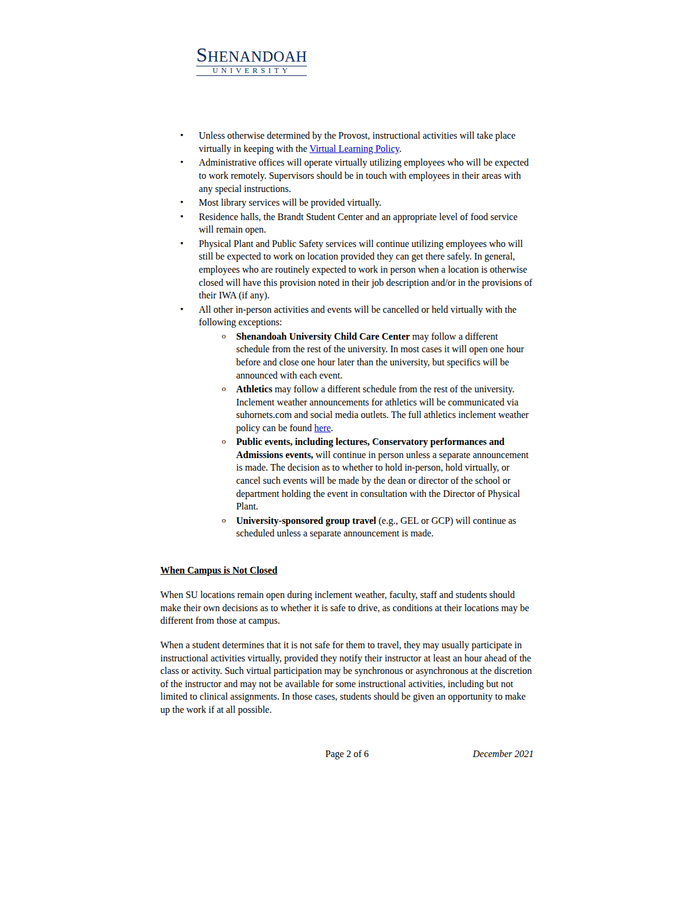SHENANDOAH
UNIVERSITY
Unless otherwise determined by the Provost, instructional activities will take place virtually in keeping with the Virtual Learning Policy.
Administrative offices will operate virtually utilizing employees who will be expected to work remotely. Supervisors should be in touch with employees in their areas with any special instructions.
Most library services will be provided virtually.
Residence halls, the Brandt Student Center and an appropriate level of food service will remain open.
Physical Plant and Public Safety services will continue utilizing employees who will still be expected to work on location provided they can get there safely. In general, employees who are routinely expected to work in person when a location is otherwise closed will have this provision noted in their job description and/or in the provisions of their IWA (if any).
All other in-person activities and events will be cancelled or held virtually with the following exceptions:
Shenandoah University Child Care Center may follow a different schedule from the rest of the university. In most cases it will open one hour before and close one hour later than the university, but specifics will be announced with each event.
Athletics may follow a different schedule from the rest of the university. Inclement weather announcements for athletics will be communicated via suhornets.com and social media outlets. The full athletics inclement weather policy can be found here.
Public events, including lectures, Conservatory performances and Admissions events, will continue in person unless a separate announcement is made. The decision as to whether to hold in-person, hold virtually, or cancel such events will be made by the dean or director of the school or department holding the event in consultation with the Director of Physical Plant.
University-sponsored group travel (e.g., GEL or GCP) will continue as scheduled unless a separate announcement is made.
When Campus is Not Closed
When SU locations remain open during inclement weather, faculty, staff and students should make their own decisions as to whether it is safe to drive, as conditions at their locations may be different from those at campus.
When a student determines that it is not safe for them to travel, they may usually participate in instructional activities virtually, provided they notify their instructor at least an hour ahead of the class or activity. Such virtual participation may be synchronous or asynchronous at the discretion of the instructor and may not be available for some instructional activities, including but not limited to clinical assignments. In those cases, students should be given an opportunity to make up the work if at all possible.
Page 2 of 6
December 2021